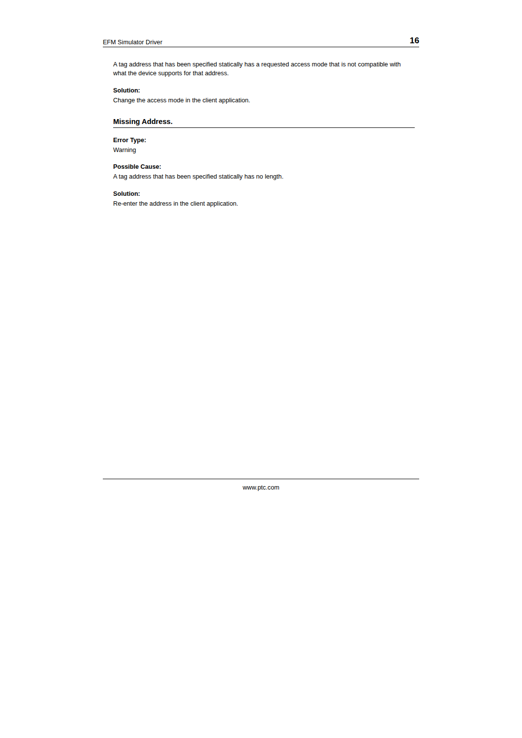EFM Simulator Driver
16
A tag address that has been specified statically has a requested access mode that is not compatible with what the device supports for that address.
Solution:
Change the access mode in the client application.
Missing Address.
Error Type:
Warning
Possible Cause:
A tag address that has been specified statically has no length.
Solution:
Re-enter the address in the client application.
www.ptc.com